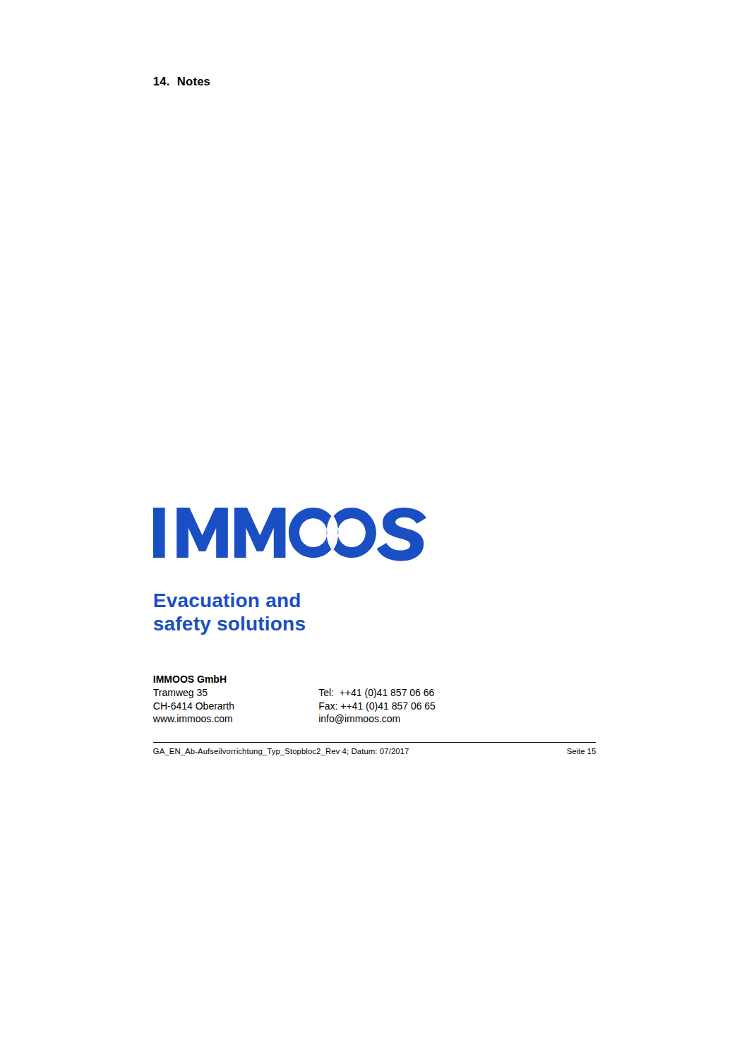14. Notes
IMMOOS
Evacuation and
safety solutions
IMMOOS GmbH
| Tramweg 35 | Tel: ++41 (0)41 857 06 66 |
| CH-6414 Oberarth | Fax: ++41 (0)41 857 06 65 |
| www.immoos.com | info@immoos.com |
GA_EN_Ab-Aufseilvorrichtung_Typ_Stopbloc2_Rev 4; Datum: 07/2017
Seite 15